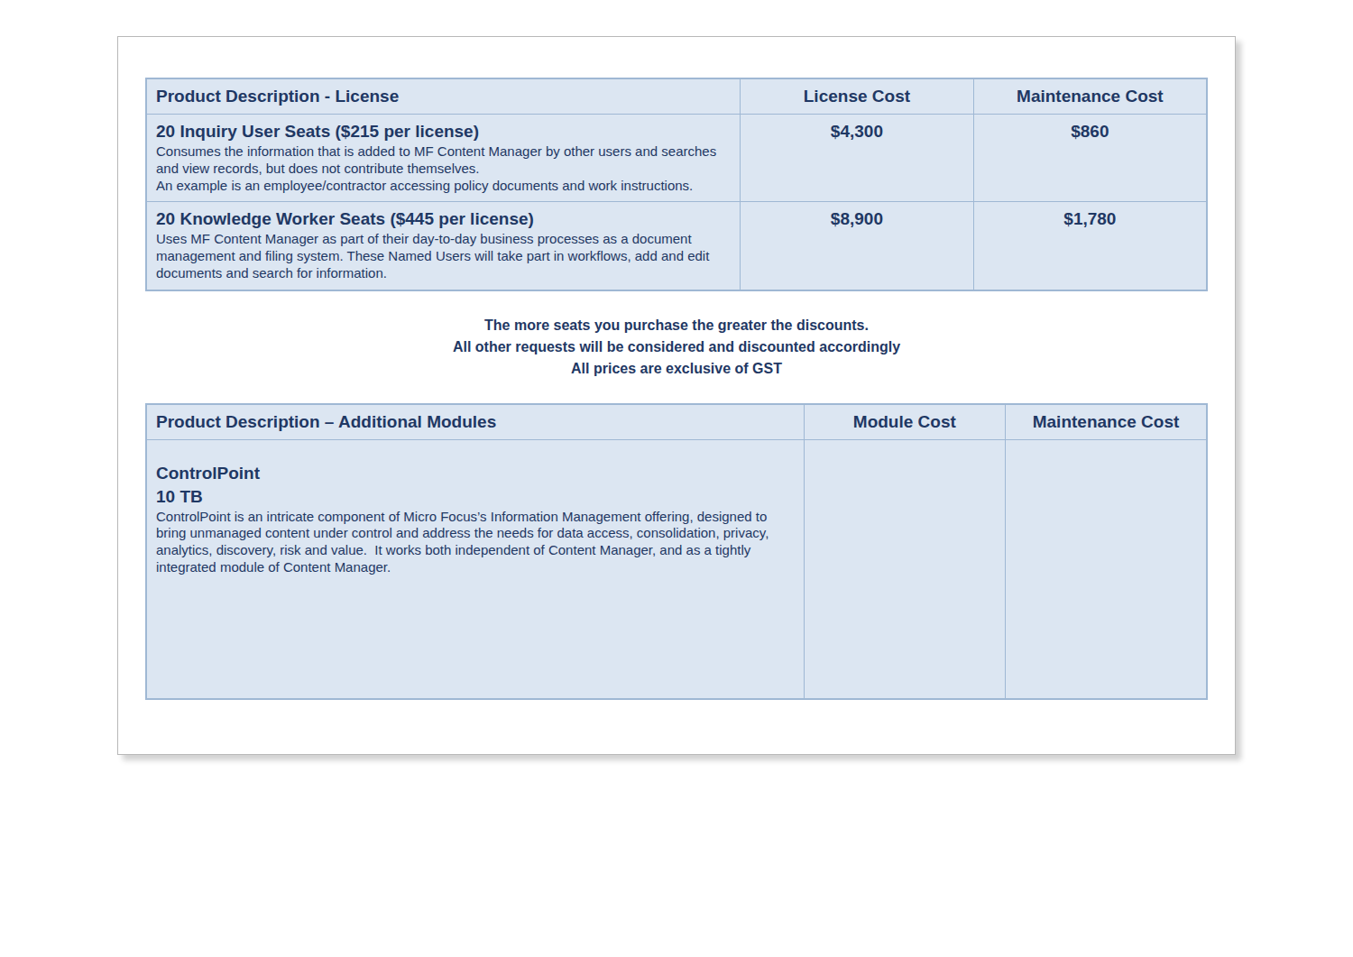| Product Description - License | License Cost | Maintenance Cost |
| 20 Inquiry User Seats ($215 per license) Consumes the information that is added to MF Content Manager by other users and searches and view records, but does not contribute themselves. An example is an employee/contractor accessing policy documents and work instructions. | $4,300 | $860 |
| 20 Knowledge Worker Seats ($445 per license) Uses MF Content Manager as part of their day-to-day business processes as a document management and filing system. These Named Users will take part in workflows, add and edit documents and search for information. | $8,900 | $1,780 |
The more seats you purchase the greater the discounts.
All other requests will be considered and discounted accordingly
All prices are exclusive of GST
| Product Description – Additional Modules | Module Cost | Maintenance Cost |
| ControlPoint 10 TB ControlPoint is an intricate component of Micro Focus’s Information Management offering, designed to bring unmanaged content under control and address the needs for data access, consolidation, privacy, analytics, discovery, risk and value. It works both independent of Content Manager, and as a tightly integrated module of Content Manager. | | |